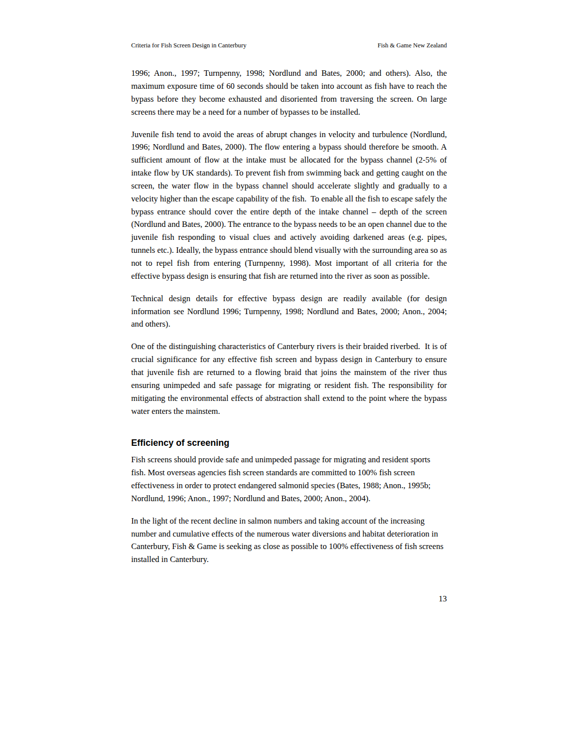Criteria for Fish Screen Design in Canterbury
Fish & Game New Zealand
1996; Anon., 1997; Turnpenny, 1998; Nordlund and Bates, 2000; and others). Also, the maximum exposure time of 60 seconds should be taken into account as fish have to reach the bypass before they become exhausted and disoriented from traversing the screen. On large screens there may be a need for a number of bypasses to be installed.
Juvenile fish tend to avoid the areas of abrupt changes in velocity and turbulence (Nordlund, 1996; Nordlund and Bates, 2000). The flow entering a bypass should therefore be smooth. A sufficient amount of flow at the intake must be allocated for the bypass channel (2-5% of intake flow by UK standards). To prevent fish from swimming back and getting caught on the screen, the water flow in the bypass channel should accelerate slightly and gradually to a velocity higher than the escape capability of the fish. To enable all the fish to escape safely the bypass entrance should cover the entire depth of the intake channel – depth of the screen (Nordlund and Bates, 2000). The entrance to the bypass needs to be an open channel due to the juvenile fish responding to visual clues and actively avoiding darkened areas (e.g. pipes, tunnels etc.). Ideally, the bypass entrance should blend visually with the surrounding area so as not to repel fish from entering (Turnpenny, 1998). Most important of all criteria for the effective bypass design is ensuring that fish are returned into the river as soon as possible.
Technical design details for effective bypass design are readily available (for design information see Nordlund 1996; Turnpenny, 1998; Nordlund and Bates, 2000; Anon., 2004; and others).
One of the distinguishing characteristics of Canterbury rivers is their braided riverbed. It is of crucial significance for any effective fish screen and bypass design in Canterbury to ensure that juvenile fish are returned to a flowing braid that joins the mainstem of the river thus ensuring unimpeded and safe passage for migrating or resident fish. The responsibility for mitigating the environmental effects of abstraction shall extend to the point where the bypass water enters the mainstem.
Efficiency of screening
Fish screens should provide safe and unimpeded passage for migrating and resident sports fish. Most overseas agencies fish screen standards are committed to 100% fish screen effectiveness in order to protect endangered salmonid species (Bates, 1988; Anon., 1995b; Nordlund, 1996; Anon., 1997; Nordlund and Bates, 2000; Anon., 2004).
In the light of the recent decline in salmon numbers and taking account of the increasing number and cumulative effects of the numerous water diversions and habitat deterioration in Canterbury, Fish & Game is seeking as close as possible to 100% effectiveness of fish screens installed in Canterbury.
13